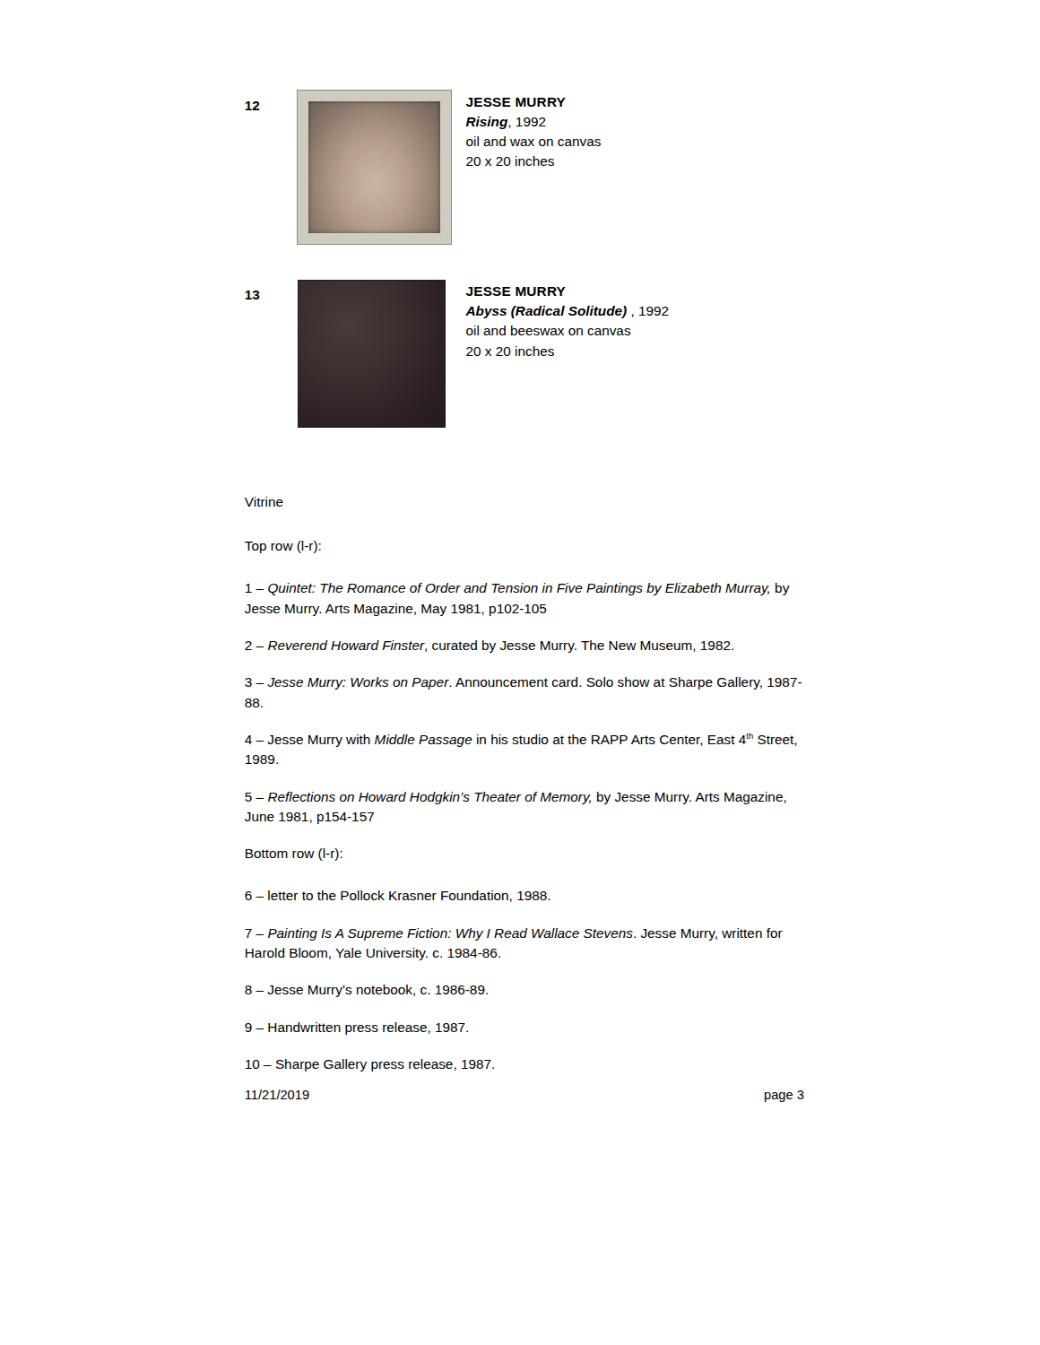12
JESSE MURRY
Rising, 1992
oil and wax on canvas
20 x 20 inches
13
JESSE MURRY
Abyss (Radical Solitude) , 1992
oil and beeswax on canvas
20 x 20 inches
Vitrine
Top row (l-r):
1 – Quintet: The Romance of Order and Tension in Five Paintings by Elizabeth Murray, by Jesse Murry. Arts Magazine, May 1981, p102-105
2 – Reverend Howard Finster, curated by Jesse Murry. The New Museum, 1982.
3 – Jesse Murry: Works on Paper. Announcement card. Solo show at Sharpe Gallery, 1987-88.
4 – Jesse Murry with Middle Passage in his studio at the RAPP Arts Center, East 4th Street, 1989.
5 – Reflections on Howard Hodgkin’s Theater of Memory, by Jesse Murry. Arts Magazine, June 1981, p154-157
Bottom row (l-r):
6 – letter to the Pollock Krasner Foundation, 1988.
7 – Painting Is A Supreme Fiction: Why I Read Wallace Stevens. Jesse Murry, written for Harold Bloom, Yale University. c. 1984-86.
8 – Jesse Murry’s notebook, c. 1986-89.
9 – Handwritten press release, 1987.
10 – Sharpe Gallery press release, 1987.
11/21/2019 page 3